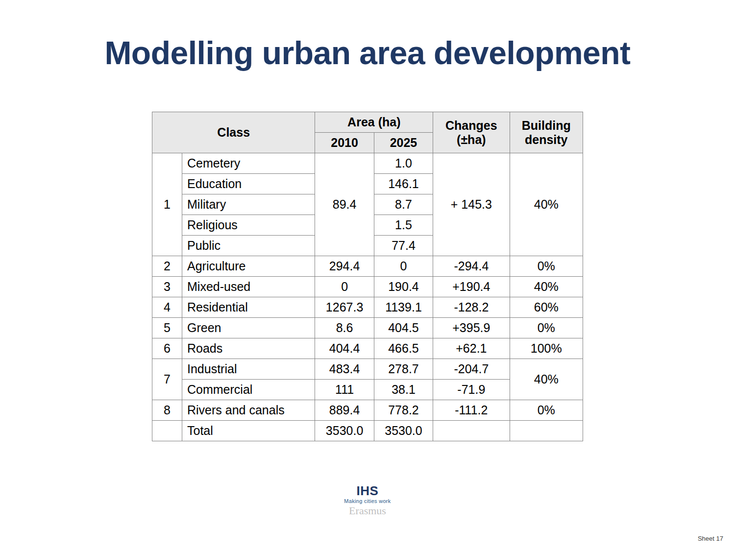Modelling urban area development
| Class | Area (ha) | Changes (±ha) | Building density |
| --- | --- | --- | --- |
| 2010 | 2025 |
| 1 | Cemetery | 89.4 | 1.0 | + 145.3 | 40% |
| Education | 146.1 |
| Military | 8.7 |
| Religious | 1.5 |
| Public | 77.4 |
| 2 | Agriculture | 294.4 | 0 | -294.4 | 0% |
| 3 | Mixed-used | 0 | 190.4 | +190.4 | 40% |
| 4 | Residential | 1267.3 | 1139.1 | -128.2 | 60% |
| 5 | Green | 8.6 | 404.5 | +395.9 | 0% |
| 6 | Roads | 404.4 | 466.5 | +62.1 | 100% |
| 7 | Industrial | 483.4 | 278.7 | -204.7 | 40% |
| Commercial | 111 | 38.1 | -71.9 |
| 8 | Rivers and canals | 889.4 | 778.2 | -111.2 | 0% |
| | Total | 3530.0 | 3530.0 | | |
IHS
Making cities work
Erasmus
Sheet 17